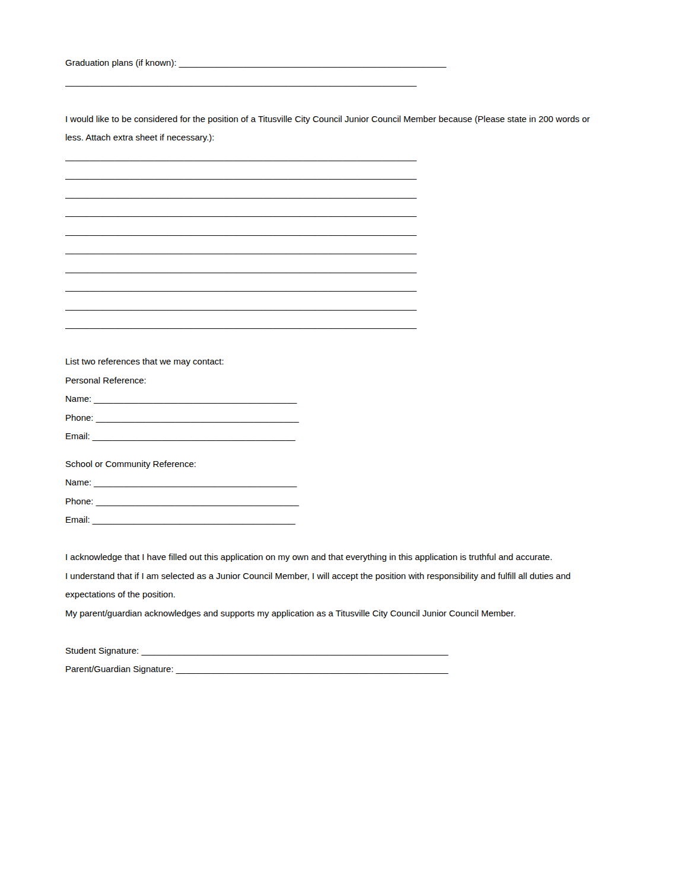Graduation plans (if known): ______________________________________________________
_______________________________________________________________________
I would like to be considered for the position of a Titusville City Council Junior Council Member because (Please state in 200 words or less. Attach extra sheet if necessary.):
_______________________________________________________________________
_______________________________________________________________________
_______________________________________________________________________
_______________________________________________________________________
_______________________________________________________________________
_______________________________________________________________________
_______________________________________________________________________
_______________________________________________________________________
_______________________________________________________________________
_______________________________________________________________________
List two references that we may contact:
Personal Reference:
Name: _________________________________________
Phone: _________________________________________
Email: _________________________________________
School or Community Reference:
Name: _________________________________________
Phone: _________________________________________
Email: _________________________________________
I acknowledge that I have filled out this application on my own and that everything in this application is truthful and accurate.
I understand that if I am selected as a Junior Council Member, I will accept the position with responsibility and fulfill all duties and expectations of the position.
My parent/guardian acknowledges and supports my application as a Titusville City Council Junior Council Member.
Student Signature: ______________________________________________________________
Parent/Guardian Signature: _______________________________________________________